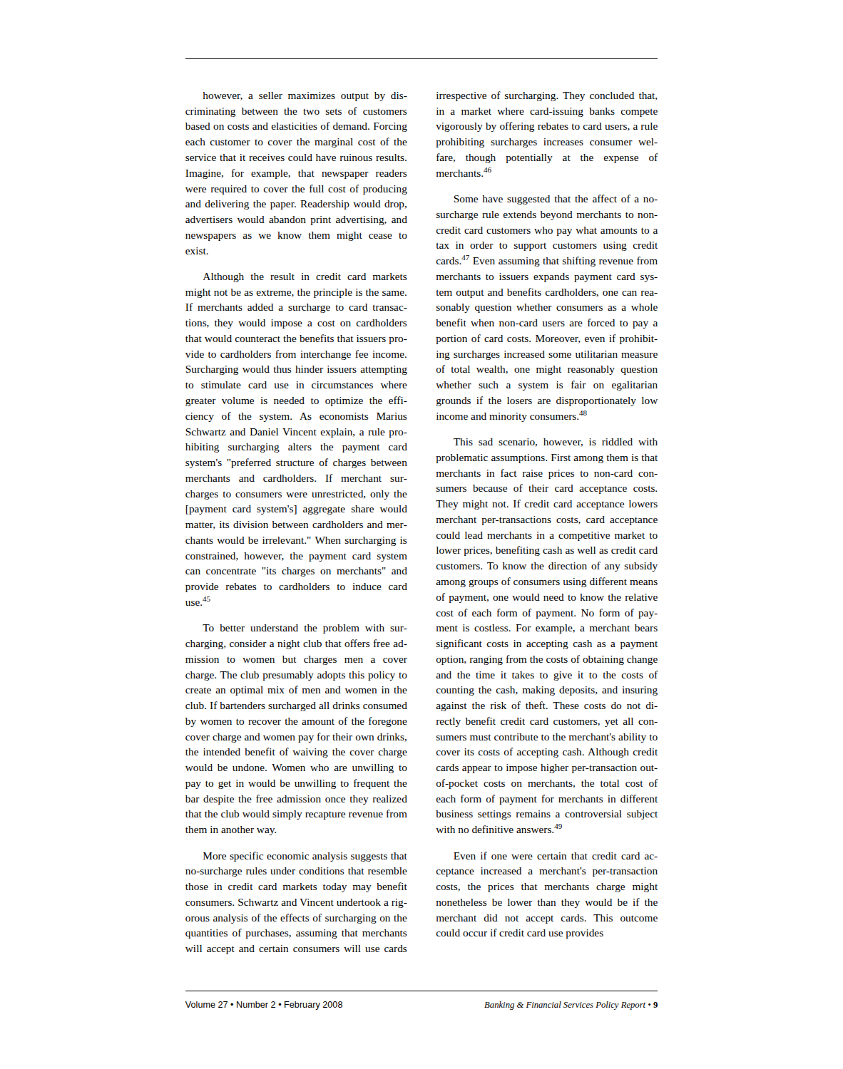however, a seller maximizes output by discriminating between the two sets of customers based on costs and elasticities of demand. Forcing each customer to cover the marginal cost of the service that it receives could have ruinous results. Imagine, for example, that newspaper readers were required to cover the full cost of producing and delivering the paper. Readership would drop, advertisers would abandon print advertising, and newspapers as we know them might cease to exist.
Although the result in credit card markets might not be as extreme, the principle is the same. If merchants added a surcharge to card transactions, they would impose a cost on cardholders that would counteract the benefits that issuers provide to cardholders from interchange fee income. Surcharging would thus hinder issuers attempting to stimulate card use in circumstances where greater volume is needed to optimize the efficiency of the system. As economists Marius Schwartz and Daniel Vincent explain, a rule prohibiting surcharging alters the payment card system's "preferred structure of charges between merchants and cardholders. If merchant surcharges to consumers were unrestricted, only the [payment card system's] aggregate share would matter, its division between cardholders and merchants would be irrelevant." When surcharging is constrained, however, the payment card system can concentrate "its charges on merchants" and provide rebates to cardholders to induce card use.45
To better understand the problem with surcharging, consider a night club that offers free admission to women but charges men a cover charge. The club presumably adopts this policy to create an optimal mix of men and women in the club. If bartenders surcharged all drinks consumed by women to recover the amount of the foregone cover charge and women pay for their own drinks, the intended benefit of waiving the cover charge would be undone. Women who are unwilling to pay to get in would be unwilling to frequent the bar despite the free admission once they realized that the club would simply recapture revenue from them in another way.
More specific economic analysis suggests that no-surcharge rules under conditions that resemble those in credit card markets today may benefit consumers. Schwartz and Vincent undertook a rigorous analysis of the effects of surcharging on the quantities of purchases, assuming that merchants will accept and certain consumers will use cards irrespective of surcharging. They concluded that, in a market where card-issuing banks compete vigorously by offering rebates to card users, a rule prohibiting surcharges increases consumer welfare, though potentially at the expense of merchants.46
Some have suggested that the affect of a no-surcharge rule extends beyond merchants to non-credit card customers who pay what amounts to a tax in order to support customers using credit cards.47 Even assuming that shifting revenue from merchants to issuers expands payment card system output and benefits cardholders, one can reasonably question whether consumers as a whole benefit when non-card users are forced to pay a portion of card costs. Moreover, even if prohibiting surcharges increased some utilitarian measure of total wealth, one might reasonably question whether such a system is fair on egalitarian grounds if the losers are disproportionately low income and minority consumers.48
This sad scenario, however, is riddled with problematic assumptions. First among them is that merchants in fact raise prices to non-card consumers because of their card acceptance costs. They might not. If credit card acceptance lowers merchant per-transactions costs, card acceptance could lead merchants in a competitive market to lower prices, benefiting cash as well as credit card customers. To know the direction of any subsidy among groups of consumers using different means of payment, one would need to know the relative cost of each form of payment. No form of payment is costless. For example, a merchant bears significant costs in accepting cash as a payment option, ranging from the costs of obtaining change and the time it takes to give it to the costs of counting the cash, making deposits, and insuring against the risk of theft. These costs do not directly benefit credit card customers, yet all consumers must contribute to the merchant's ability to cover its costs of accepting cash. Although credit cards appear to impose higher per-transaction out-of-pocket costs on merchants, the total cost of each form of payment for merchants in different business settings remains a controversial subject with no definitive answers.49
Even if one were certain that credit card acceptance increased a merchant's per-transaction costs, the prices that merchants charge might nonetheless be lower than they would be if the merchant did not accept cards. This outcome could occur if credit card use provides
Volume 27 • Number 2 • February 2008
Banking & Financial Services Policy Report • 9